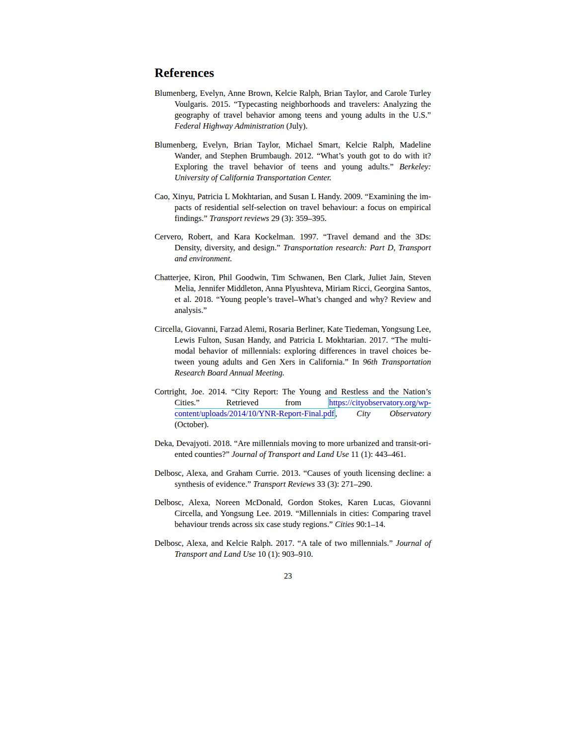References
Blumenberg, Evelyn, Anne Brown, Kelcie Ralph, Brian Taylor, and Carole Turley Voulgaris. 2015. “Typecasting neighborhoods and travelers: Analyzing the geography of travel behavior among teens and young adults in the U.S.” Federal Highway Administration (July).
Blumenberg, Evelyn, Brian Taylor, Michael Smart, Kelcie Ralph, Madeline Wander, and Stephen Brumbaugh. 2012. “What’s youth got to do with it? Exploring the travel behavior of teens and young adults.” Berkeley: University of California Transportation Center.
Cao, Xinyu, Patricia L Mokhtarian, and Susan L Handy. 2009. “Examining the impacts of residential self-selection on travel behaviour: a focus on empirical findings.” Transport reviews 29 (3): 359–395.
Cervero, Robert, and Kara Kockelman. 1997. “Travel demand and the 3Ds: Density, diversity, and design.” Transportation research: Part D, Transport and environment.
Chatterjee, Kiron, Phil Goodwin, Tim Schwanen, Ben Clark, Juliet Jain, Steven Melia, Jennifer Middleton, Anna Plyushteva, Miriam Ricci, Georgina Santos, et al. 2018. “Young people’s travel–What’s changed and why? Review and analysis.”
Circella, Giovanni, Farzad Alemi, Rosaria Berliner, Kate Tiedeman, Yongsung Lee, Lewis Fulton, Susan Handy, and Patricia L Mokhtarian. 2017. “The multimodal behavior of millennials: exploring differences in travel choices between young adults and Gen Xers in California.” In 96th Transportation Research Board Annual Meeting.
Cortright, Joe. 2014. “City Report: The Young and Restless and the Nation’s Cities.” Retrieved from https://cityobservatory.org/wp-content/uploads/2014/10/YNR-Report-Final.pdf, City Observatory (October).
Deka, Devajyoti. 2018. “Are millennials moving to more urbanized and transit-oriented counties?” Journal of Transport and Land Use 11 (1): 443–461.
Delbosc, Alexa, and Graham Currie. 2013. “Causes of youth licensing decline: a synthesis of evidence.” Transport Reviews 33 (3): 271–290.
Delbosc, Alexa, Noreen McDonald, Gordon Stokes, Karen Lucas, Giovanni Circella, and Yongsung Lee. 2019. “Millennials in cities: Comparing travel behaviour trends across six case study regions.” Cities 90:1–14.
Delbosc, Alexa, and Kelcie Ralph. 2017. “A tale of two millennials.” Journal of Transport and Land Use 10 (1): 903–910.
23